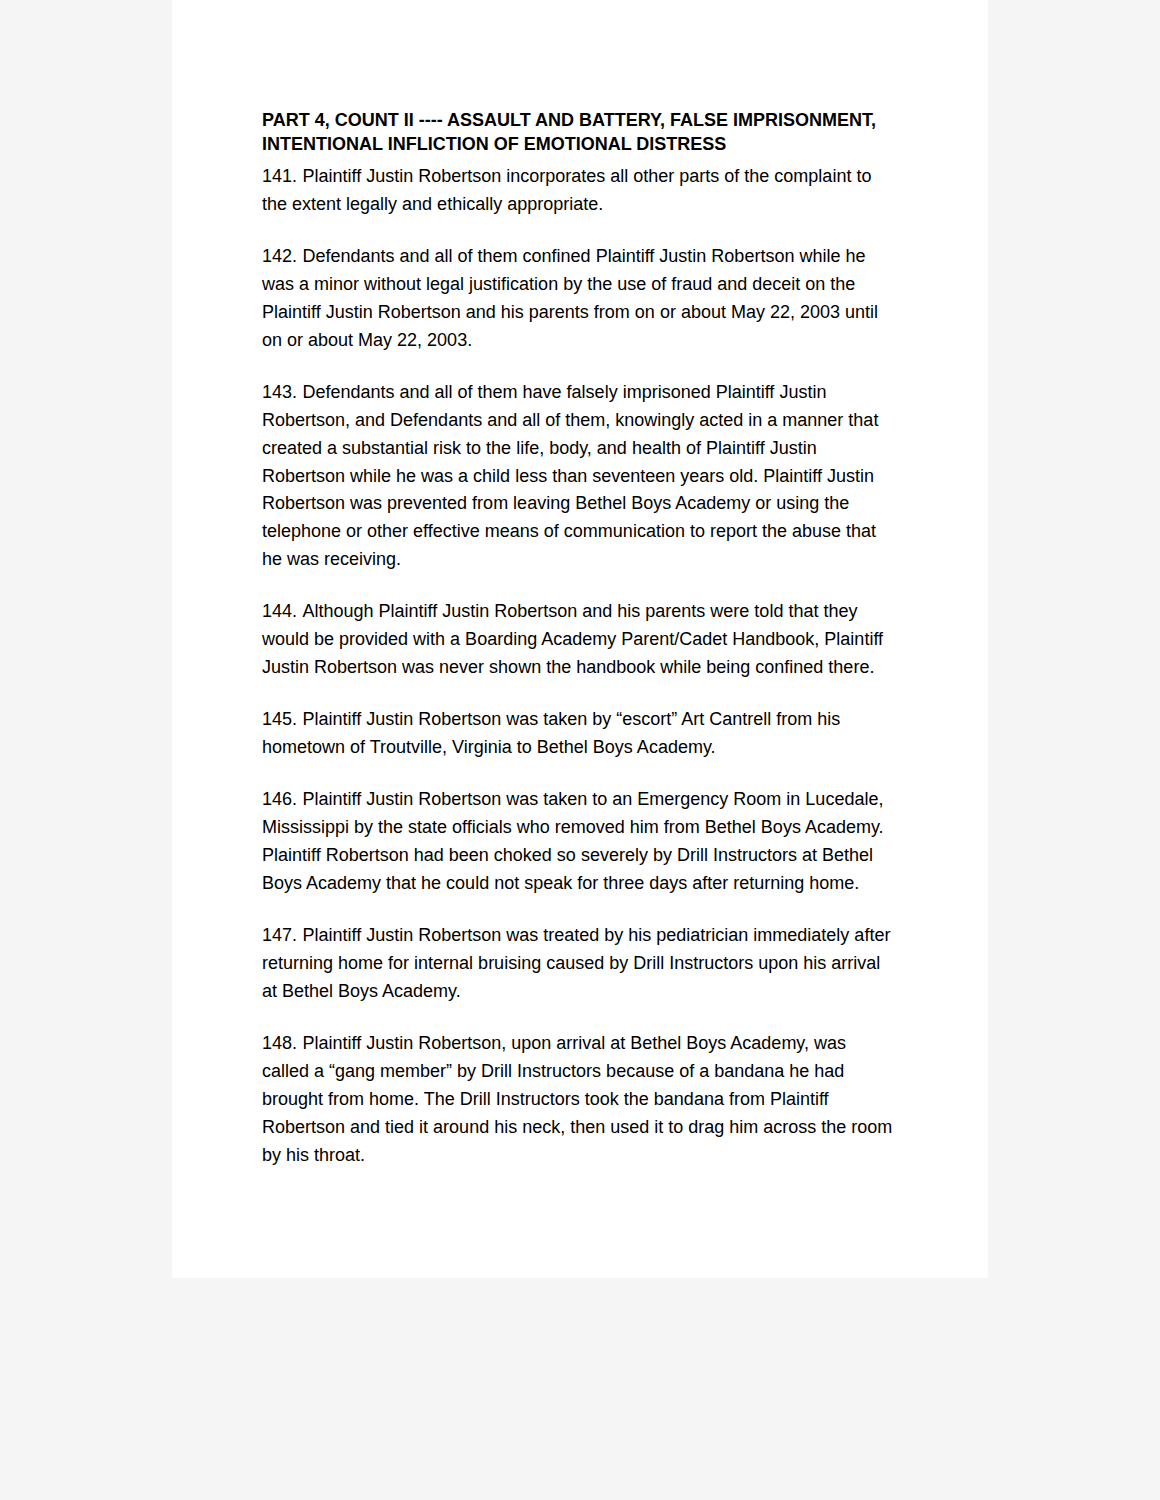PART 4, COUNT II ---- ASSAULT AND BATTERY, FALSE IMPRISONMENT,
INTENTIONAL INFLICTION OF EMOTIONAL DISTRESS
141. Plaintiff Justin Robertson incorporates all other parts of the complaint to the extent legally and ethically appropriate.
142. Defendants and all of them confined Plaintiff Justin Robertson while he was a minor without legal justification by the use of fraud and deceit on the Plaintiff Justin Robertson and his parents from on or about May 22, 2003 until on or about May 22, 2003.
143. Defendants and all of them have falsely imprisoned Plaintiff Justin Robertson, and Defendants and all of them, knowingly acted in a manner that created a substantial risk to the life, body, and health of Plaintiff Justin Robertson while he was a child less than seventeen years old. Plaintiff Justin Robertson was prevented from leaving Bethel Boys Academy or using the telephone or other effective means of communication to report the abuse that he was receiving.
144. Although Plaintiff Justin Robertson and his parents were told that they would be provided with a Boarding Academy Parent/Cadet Handbook, Plaintiff Justin Robertson was never shown the handbook while being confined there.
145. Plaintiff Justin Robertson was taken by “escort” Art Cantrell from his hometown of Troutville, Virginia to Bethel Boys Academy.
146. Plaintiff Justin Robertson was taken to an Emergency Room in Lucedale, Mississippi by the state officials who removed him from Bethel Boys Academy. Plaintiff Robertson had been choked so severely by Drill Instructors at Bethel Boys Academy that he could not speak for three days after returning home.
147. Plaintiff Justin Robertson was treated by his pediatrician immediately after returning home for internal bruising caused by Drill Instructors upon his arrival at Bethel Boys Academy.
148. Plaintiff Justin Robertson, upon arrival at Bethel Boys Academy, was called a “gang member” by Drill Instructors because of a bandana he had brought from home. The Drill Instructors took the bandana from Plaintiff Robertson and tied it around his neck, then used it to drag him across the room by his throat.